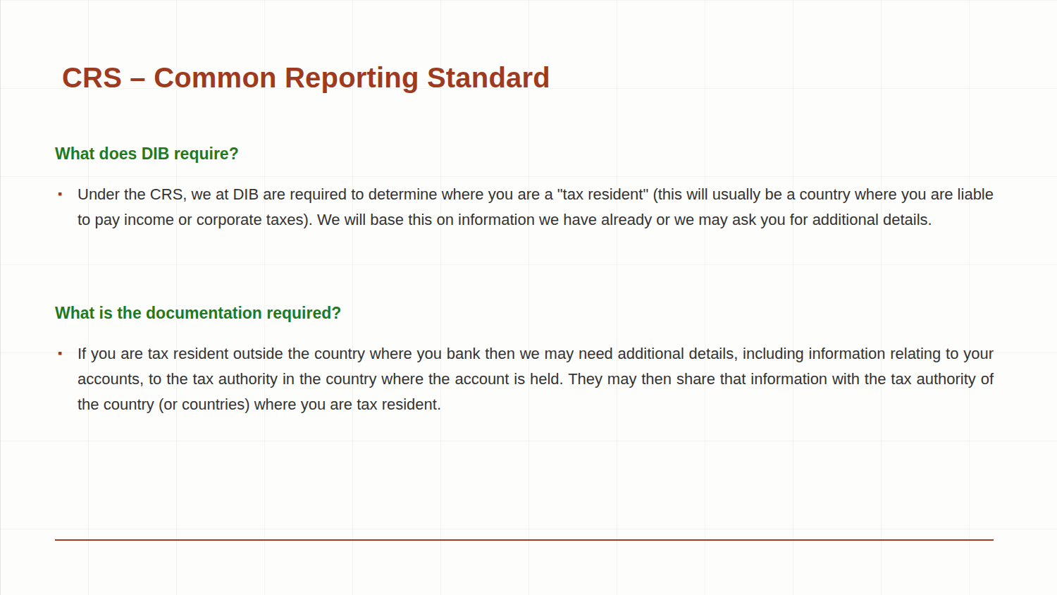CRS – Common Reporting Standard
What does DIB require?
Under the CRS, we at DIB are required to determine where you are a "tax resident" (this will usually be a country where you are liable to pay income or corporate taxes). We will base this on information we have already or we may ask you for additional details.
What is the documentation required?
If you are tax resident outside the country where you bank then we may need additional details, including information relating to your accounts, to the tax authority in the country where the account is held. They may then share that information with the tax authority of the country (or countries) where you are tax resident.